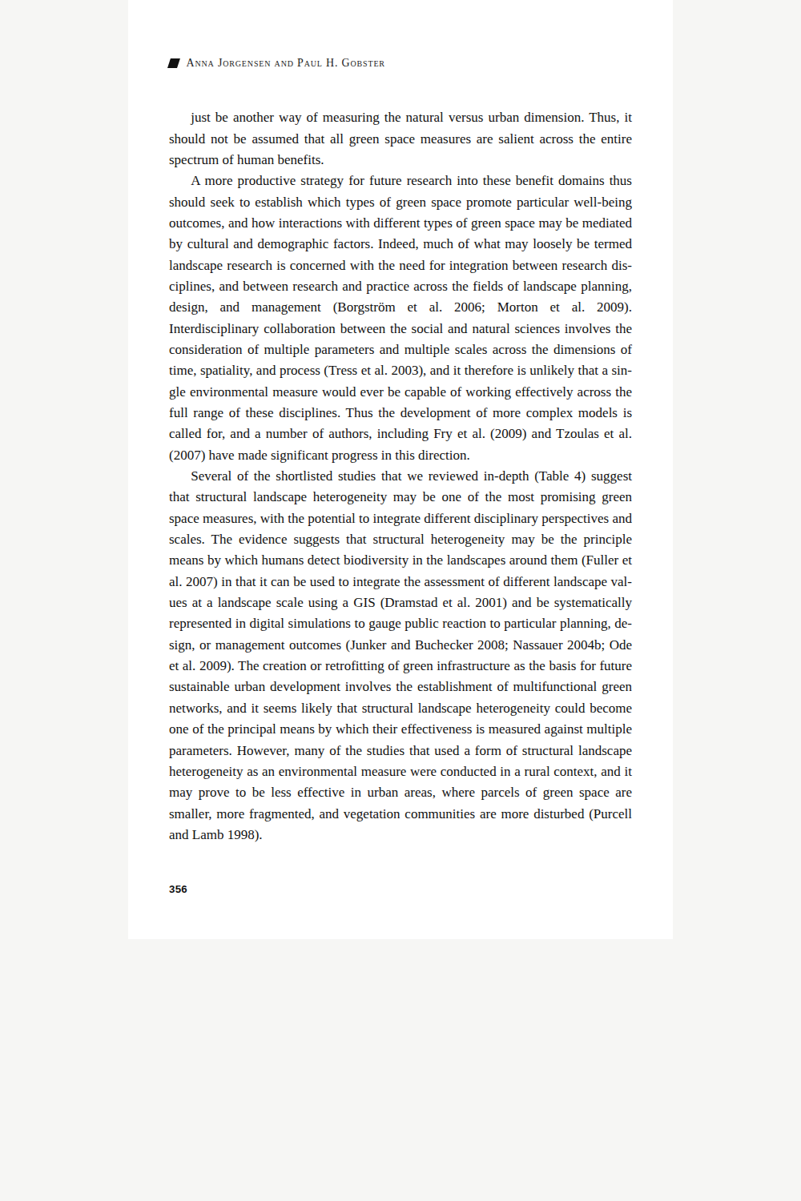Anna Jorgensen and Paul H. Gobster
just be another way of measuring the natural versus urban dimension. Thus, it should not be assumed that all green space measures are salient across the entire spectrum of human benefits.
A more productive strategy for future research into these benefit domains thus should seek to establish which types of green space promote particular well-being outcomes, and how interactions with different types of green space may be mediated by cultural and demographic factors. Indeed, much of what may loosely be termed landscape research is concerned with the need for integration between research disciplines, and between research and practice across the fields of landscape planning, design, and management (Borgström et al. 2006; Morton et al. 2009). Interdisciplinary collaboration between the social and natural sciences involves the consideration of multiple parameters and multiple scales across the dimensions of time, spatiality, and process (Tress et al. 2003), and it therefore is unlikely that a single environmental measure would ever be capable of working effectively across the full range of these disciplines. Thus the development of more complex models is called for, and a number of authors, including Fry et al. (2009) and Tzoulas et al. (2007) have made significant progress in this direction.
Several of the shortlisted studies that we reviewed in-depth (Table 4) suggest that structural landscape heterogeneity may be one of the most promising green space measures, with the potential to integrate different disciplinary perspectives and scales. The evidence suggests that structural heterogeneity may be the principle means by which humans detect biodiversity in the landscapes around them (Fuller et al. 2007) in that it can be used to integrate the assessment of different landscape values at a landscape scale using a GIS (Dramstad et al. 2001) and be systematically represented in digital simulations to gauge public reaction to particular planning, design, or management outcomes (Junker and Buchecker 2008; Nassauer 2004b; Ode et al. 2009). The creation or retrofitting of green infrastructure as the basis for future sustainable urban development involves the establishment of multifunctional green networks, and it seems likely that structural landscape heterogeneity could become one of the principal means by which their effectiveness is measured against multiple parameters. However, many of the studies that used a form of structural landscape heterogeneity as an environmental measure were conducted in a rural context, and it may prove to be less effective in urban areas, where parcels of green space are smaller, more fragmented, and vegetation communities are more disturbed (Purcell and Lamb 1998).
356